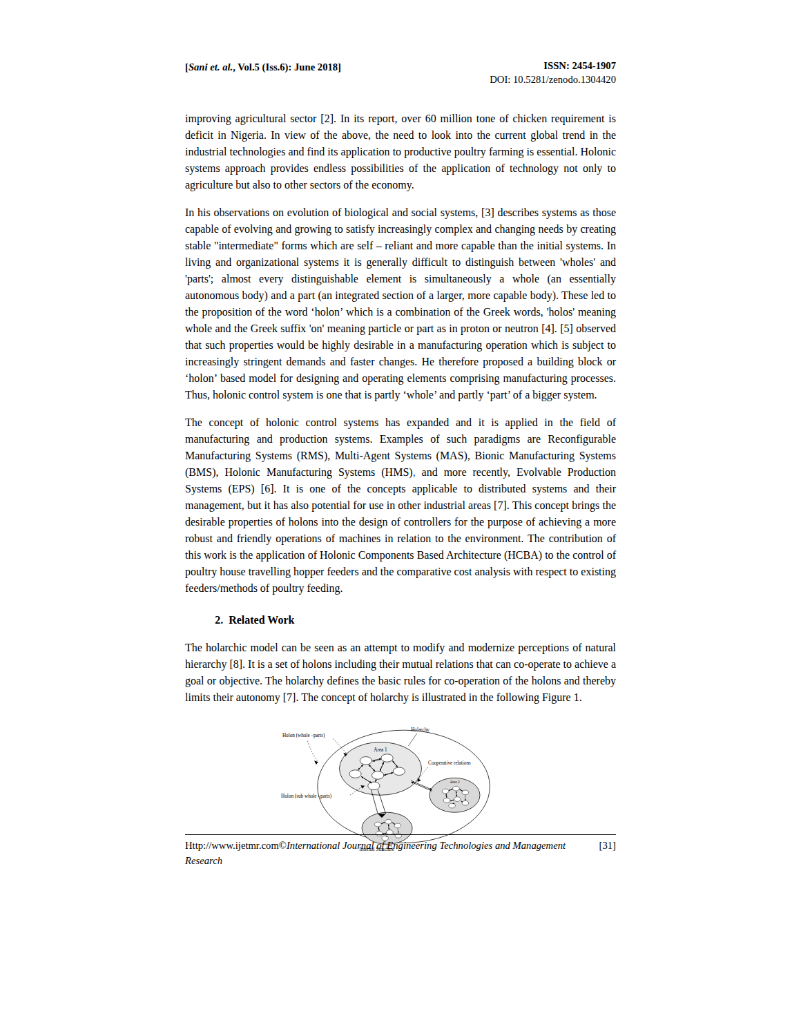[Sani et. al., Vol.5 (Iss.6): June 2018]
ISSN: 2454-1907
DOI: 10.5281/zenodo.1304420
improving agricultural sector [2]. In its report, over 60 million tone of chicken requirement is deficit in Nigeria. In view of the above, the need to look into the current global trend in the industrial technologies and find its application to productive poultry farming is essential. Holonic systems approach provides endless possibilities of the application of technology not only to agriculture but also to other sectors of the economy.
In his observations on evolution of biological and social systems, [3] describes systems as those capable of evolving and growing to satisfy increasingly complex and changing needs by creating stable "intermediate" forms which are self – reliant and more capable than the initial systems. In living and organizational systems it is generally difficult to distinguish between 'wholes' and 'parts'; almost every distinguishable element is simultaneously a whole (an essentially autonomous body) and a part (an integrated section of a larger, more capable body). These led to the proposition of the word ‘holon’ which is a combination of the Greek words, 'holos' meaning whole and the Greek suffix 'on' meaning particle or part as in proton or neutron [4]. [5] observed that such properties would be highly desirable in a manufacturing operation which is subject to increasingly stringent demands and faster changes. He therefore proposed a building block or ‘holon’ based model for designing and operating elements comprising manufacturing processes. Thus, holonic control system is one that is partly ‘whole’ and partly ‘part’ of a bigger system.
The concept of holonic control systems has expanded and it is applied in the field of manufacturing and production systems. Examples of such paradigms are Reconfigurable Manufacturing Systems (RMS), Multi-Agent Systems (MAS), Bionic Manufacturing Systems (BMS), Holonic Manufacturing Systems (HMS), and more recently, Evolvable Production Systems (EPS) [6]. It is one of the concepts applicable to distributed systems and their management, but it has also potential for use in other industrial areas [7]. This concept brings the desirable properties of holons into the design of controllers for the purpose of achieving a more robust and friendly operations of machines in relation to the environment. The contribution of this work is the application of Holonic Components Based Architecture (HCBA) to the control of poultry house travelling hopper feeders and the comparative cost analysis with respect to existing feeders/methods of poultry feeding.
2. Related Work
The holarchic model can be seen as an attempt to modify and modernize perceptions of natural hierarchy [8]. It is a set of holons including their mutual relations that can co-operate to achieve a goal or objective. The holarchy defines the basic rules for co-operation of the holons and thereby limits their autonomy [7]. The concept of holarchy is illustrated in the following Figure 1.
Area 1 Area 2 Holon (whole –parts) Holarchy Cooperative relations Holon (sub whole –parts) Internal Structure
Http://www.ijetmr.com©International Journal of Engineering Technologies and Management Research
[31]